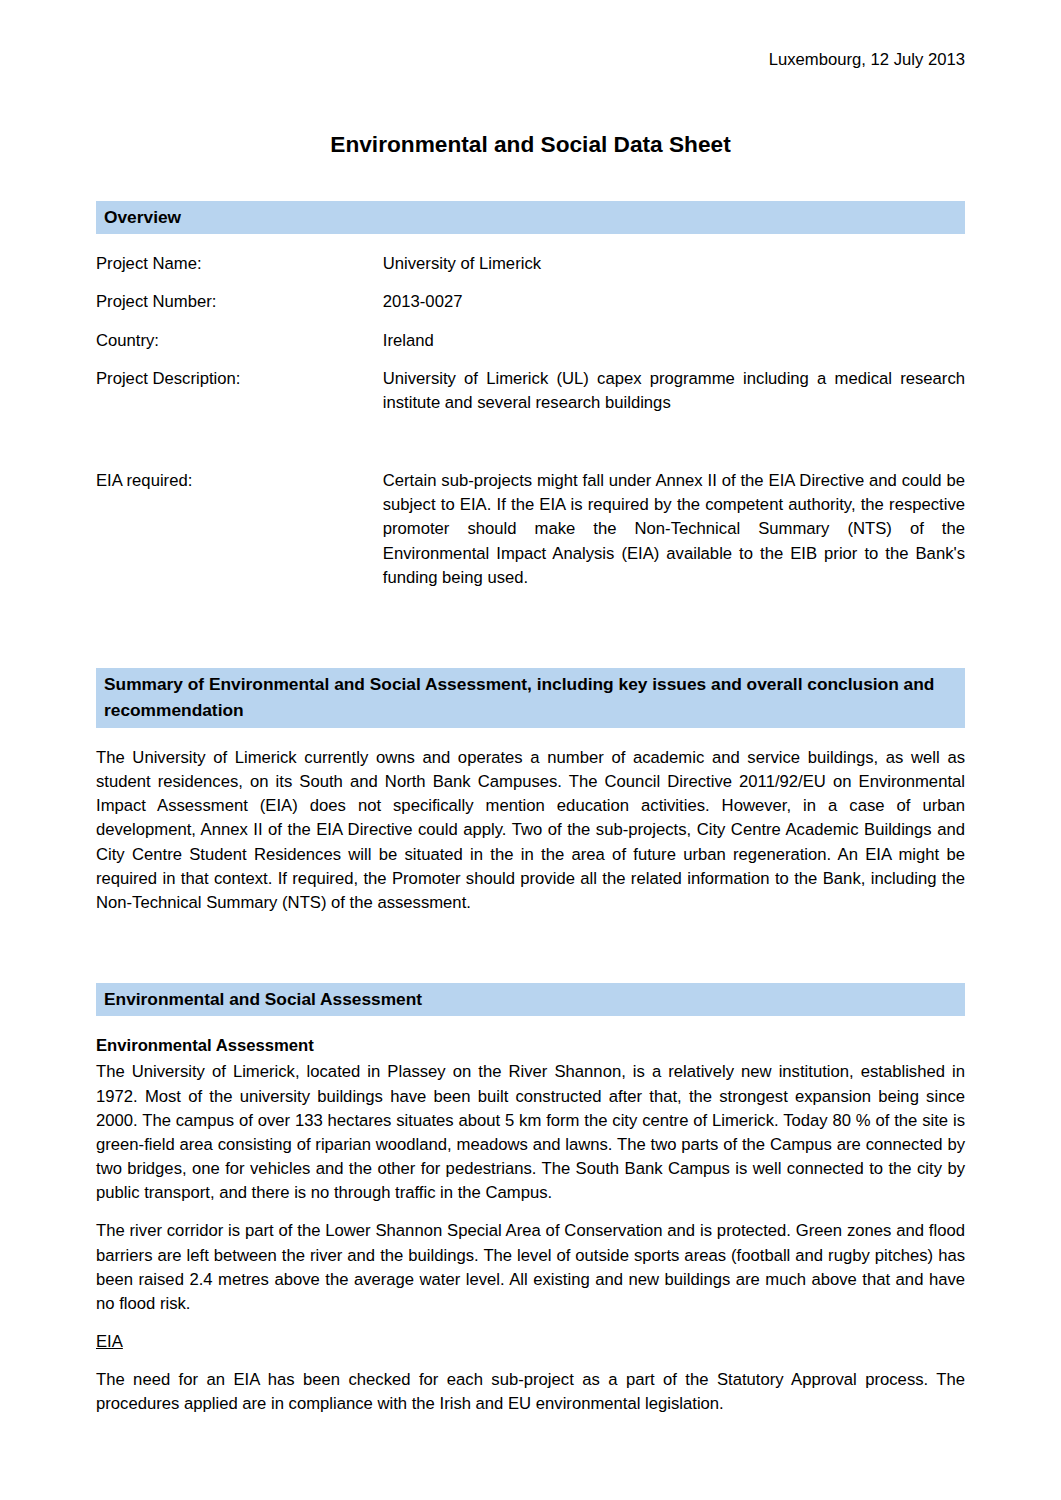Luxembourg, 12 July 2013
Environmental and Social Data Sheet
Overview
| Project Name: | University of Limerick |
| Project Number: | 2013-0027 |
| Country: | Ireland |
| Project Description: | University of Limerick (UL) capex programme including a medical research institute and several research buildings |
| EIA required: | Certain sub-projects might fall under Annex II of the EIA Directive and could be subject to EIA. If the EIA is required by the competent authority, the respective promoter should make the Non-Technical Summary (NTS) of the Environmental Impact Analysis (EIA) available to the EIB prior to the Bank's funding being used. |
Summary of Environmental and Social Assessment, including key issues and overall conclusion and recommendation
The University of Limerick currently owns and operates a number of academic and service buildings, as well as student residences, on its South and North Bank Campuses. The Council Directive 2011/92/EU on Environmental Impact Assessment (EIA) does not specifically mention education activities. However, in a case of urban development, Annex II of the EIA Directive could apply. Two of the sub-projects, City Centre Academic Buildings and City Centre Student Residences will be situated in the in the area of future urban regeneration. An EIA might be required in that context. If required, the Promoter should provide all the related information to the Bank, including the Non-Technical Summary (NTS) of the assessment.
Environmental and Social Assessment
Environmental Assessment
The University of Limerick, located in Plassey on the River Shannon, is a relatively new institution, established in 1972. Most of the university buildings have been built constructed after that, the strongest expansion being since 2000. The campus of over 133 hectares situates about 5 km form the city centre of Limerick. Today 80 % of the site is green-field area consisting of riparian woodland, meadows and lawns. The two parts of the Campus are connected by two bridges, one for vehicles and the other for pedestrians. The South Bank Campus is well connected to the city by public transport, and there is no through traffic in the Campus.
The river corridor is part of the Lower Shannon Special Area of Conservation and is protected. Green zones and flood barriers are left between the river and the buildings. The level of outside sports areas (football and rugby pitches) has been raised 2.4 metres above the average water level. All existing and new buildings are much above that and have no flood risk.
EIA
The need for an EIA has been checked for each sub-project as a part of the Statutory Approval process. The procedures applied are in compliance with the Irish and EU environmental legislation.